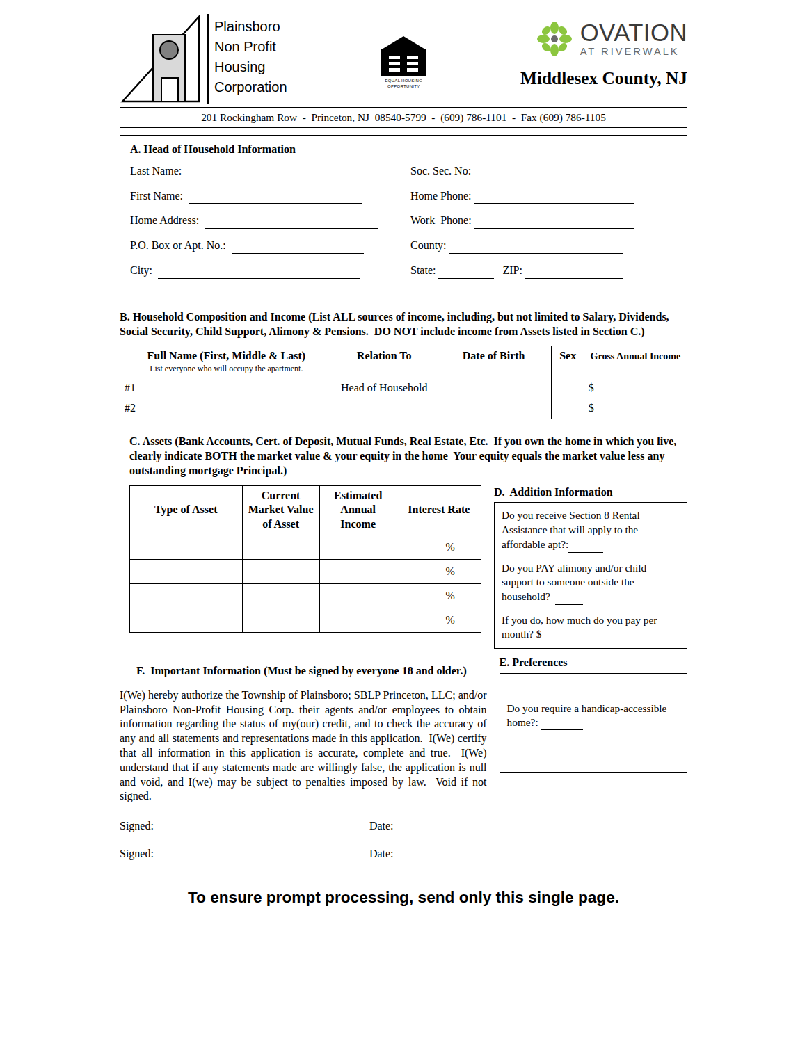Plainsboro
Non Profit
Housing
Corporation
EQUAL HOUSING
OPPORTUNITY
OVATION
AT RIVERWALK
Middlesex County, NJ
201 Rockingham Row - Princeton, NJ 08540-5799 - (609) 786-1101 - Fax (609) 786-1105
A. Head of Household Information
Last Name:
First Name:
Home Address:
P.O. Box or Apt. No.:
City:
Soc. Sec. No:
Home Phone:
Work Phone:
County:
State: ZIP:
B. Household Composition and Income (List ALL sources of income, including, but not limited to Salary, Dividends, Social Security, Child Support, Alimony & Pensions. DO NOT include income from Assets listed in Section C.)
| Full Name (First, Middle & Last) List everyone who will occupy the apartment. | Relation To | Date of Birth | Sex | Gross Annual Income |
| --- | --- | --- | --- | --- |
| #1 | Head of Household | | | $ |
| #2 | | | | $ |
C. Assets (Bank Accounts, Cert. of Deposit, Mutual Funds, Real Estate, Etc. If you own the home in which you live, clearly indicate BOTH the market value & your equity in the home Your equity equals the market value less any outstanding mortgage Principal.)
| Type of Asset | Current Market Value of Asset | Estimated Annual Income | Interest Rate |
| --- | --- | --- | --- |
| | | | | % |
| | | | | % |
| | | | | % |
| | | | | % |
D. Addition Information
Do you receive Section 8 Rental Assistance that will apply to the affordable apt?:
Do you PAY alimony and/or child support to someone outside the household?
If you do, how much do you pay per month? $
F. Important Information (Must be signed by everyone 18 and older.)
I(We) hereby authorize the Township of Plainsboro; SBLP Princeton, LLC; and/or Plainsboro Non-Profit Housing Corp. their agents and/or employees to obtain information regarding the status of my(our) credit, and to check the accuracy of any and all statements and representations made in this application. I(We) certify that all information in this application is accurate, complete and true. I(We) understand that if any statements made are willingly false, the application is null and void, and I(we) may be subject to penalties imposed by law. Void if not signed.
Signed: Date:
Signed: Date:
E. Preferences
Do you require a handicap-accessible home?:
To ensure prompt processing, send only this single page.